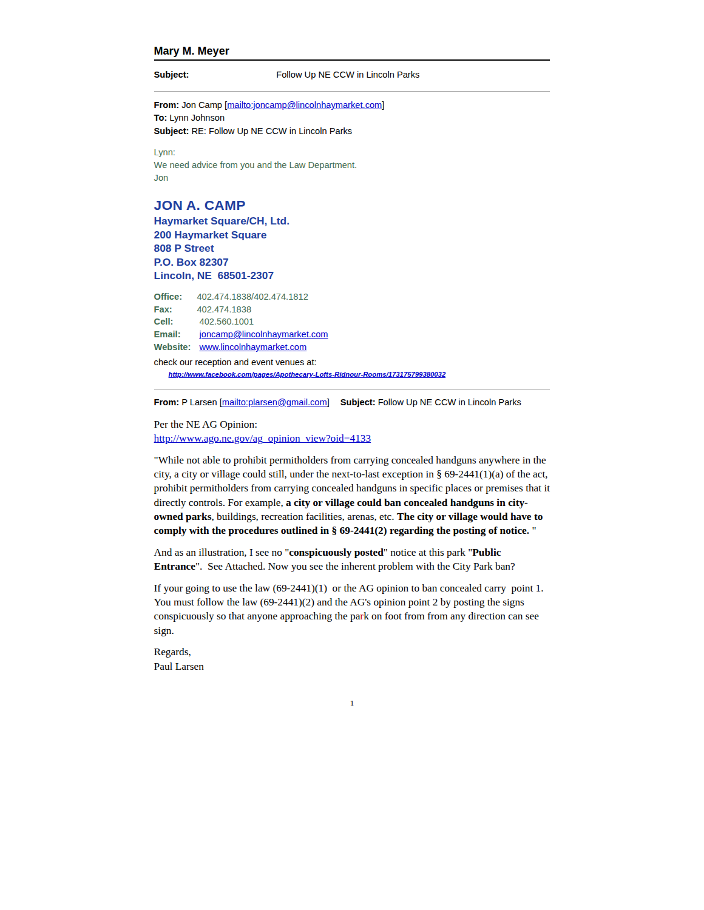Mary M. Meyer
Subject: Follow Up NE CCW in Lincoln Parks
From: Jon Camp [mailto:joncamp@lincolnhaymarket.com]
To: Lynn Johnson
Subject: RE: Follow Up NE CCW in Lincoln Parks
Lynn:
We need advice from you and the Law Department.
Jon
JON A. CAMP
Haymarket Square/CH, Ltd.
200 Haymarket Square
808 P Street
P.O. Box 82307
Lincoln, NE 68501-2307
| Office: | 402.474.1838/402.474.1812 |
| Fax: | 402.474.1838 |
| Cell: | 402.560.1001 |
| Email: | joncamp@lincolnhaymarket.com |
| Website: | www.lincolnhaymarket.com |
check our reception and event venues at:
http://www.facebook.com/pages/Apothecary-Lofts-Ridnour-Rooms/173175799380032
From: P Larsen [mailto:plarsen@gmail.com]Subject: Follow Up NE CCW in Lincoln Parks
Per the NE AG Opinion:
http://www.ago.ne.gov/ag_opinion_view?oid=4133
"While not able to prohibit permitholders from carrying concealed handguns anywhere in the city, a city or village could still, under the next-to-last exception in § 69-2441(1)(a) of the act, prohibit permitholders from carrying concealed handguns in specific places or premises that it directly controls. For example, a city or village could ban concealed handguns in city-owned parks, buildings, recreation facilities, arenas, etc. The city or village would have to comply with the procedures outlined in § 69-2441(2) regarding the posting of notice. "
And as an illustration, I see no "conspicuously posted" notice at this park "Public Entrance". See Attached. Now you see the inherent problem with the City Park ban?
If your going to use the law (69-2441)(1) or the AG opinion to ban concealed carry point 1. You must follow the law (69-2441)(2) and the AG's opinion point 2 by posting the signs conspicuously so that anyone approaching the park on foot from from any direction can see sign.
Regards,
Paul Larsen
1